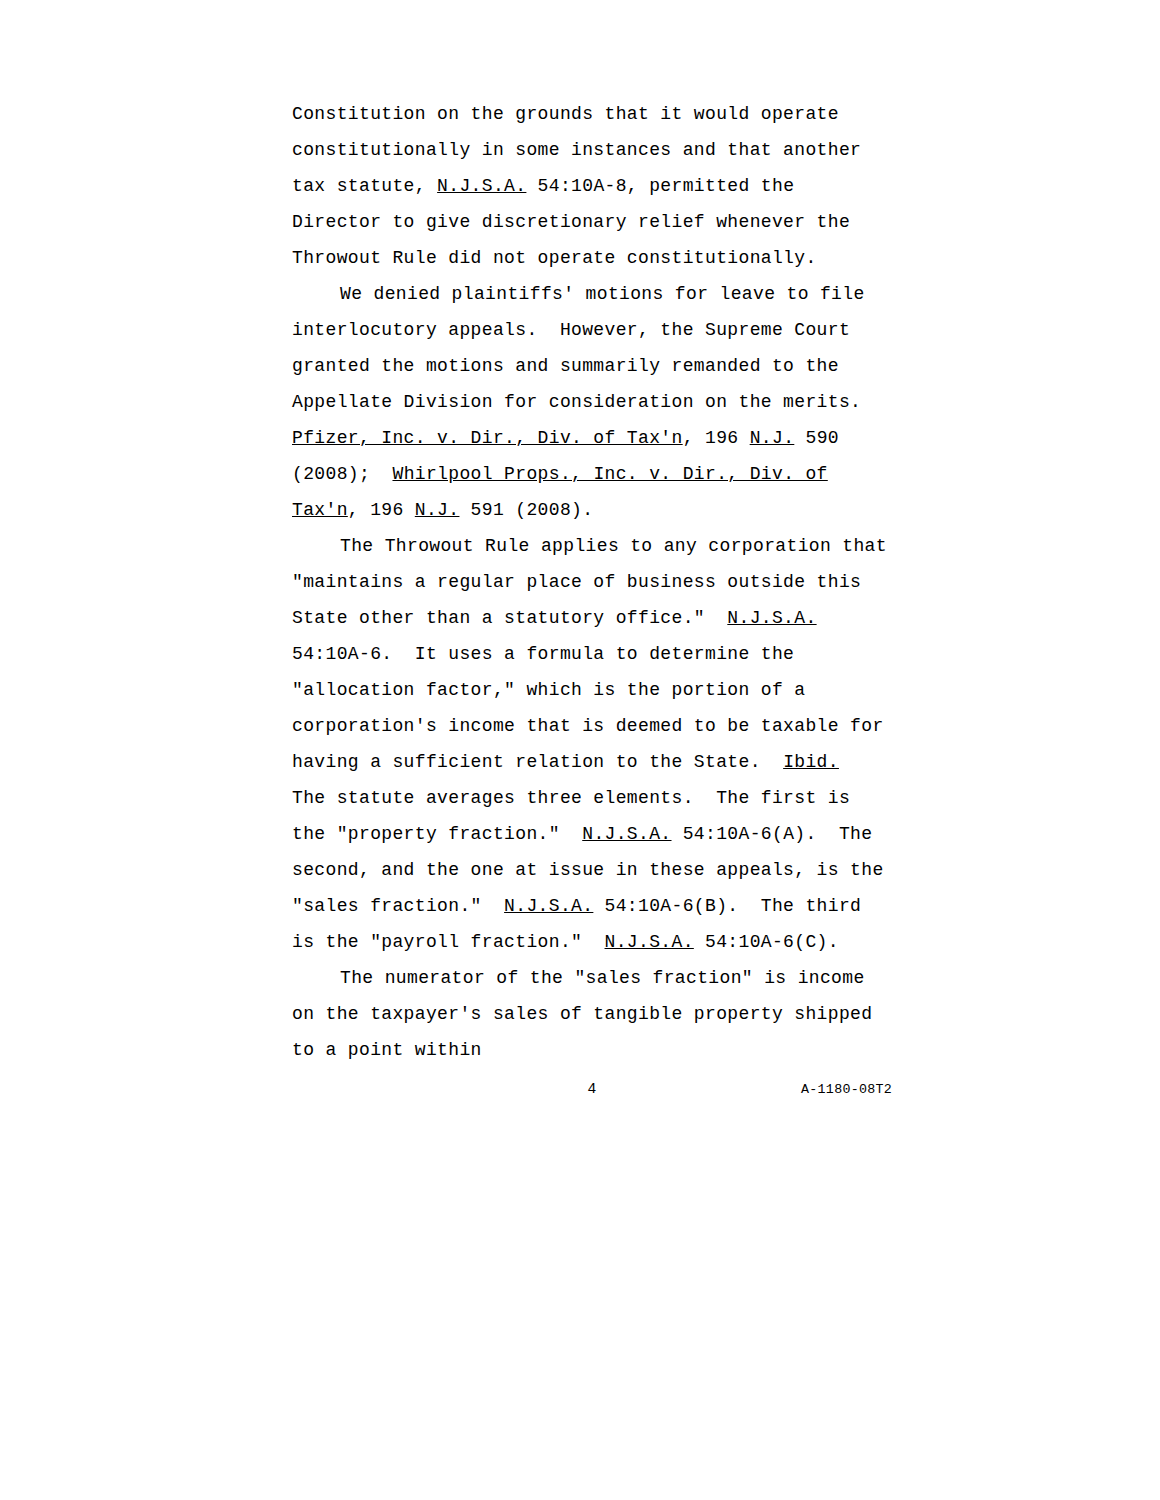Constitution on the grounds that it would operate constitutionally in some instances and that another tax statute, N.J.S.A. 54:10A-8, permitted the Director to give discretionary relief whenever the Throwout Rule did not operate constitutionally.
We denied plaintiffs' motions for leave to file interlocutory appeals. However, the Supreme Court granted the motions and summarily remanded to the Appellate Division for consideration on the merits. Pfizer, Inc. v. Dir., Div. of Tax'n, 196 N.J. 590 (2008); Whirlpool Props., Inc. v. Dir., Div. of Tax'n, 196 N.J. 591 (2008).
The Throwout Rule applies to any corporation that "maintains a regular place of business outside this State other than a statutory office." N.J.S.A. 54:10A-6. It uses a formula to determine the "allocation factor," which is the portion of a corporation's income that is deemed to be taxable for having a sufficient relation to the State. Ibid. The statute averages three elements. The first is the "property fraction." N.J.S.A. 54:10A-6(A). The second, and the one at issue in these appeals, is the "sales fraction." N.J.S.A. 54:10A-6(B). The third is the "payroll fraction." N.J.S.A. 54:10A-6(C).
The numerator of the "sales fraction" is income on the taxpayer's sales of tangible property shipped to a point within
4A-1180-08T2